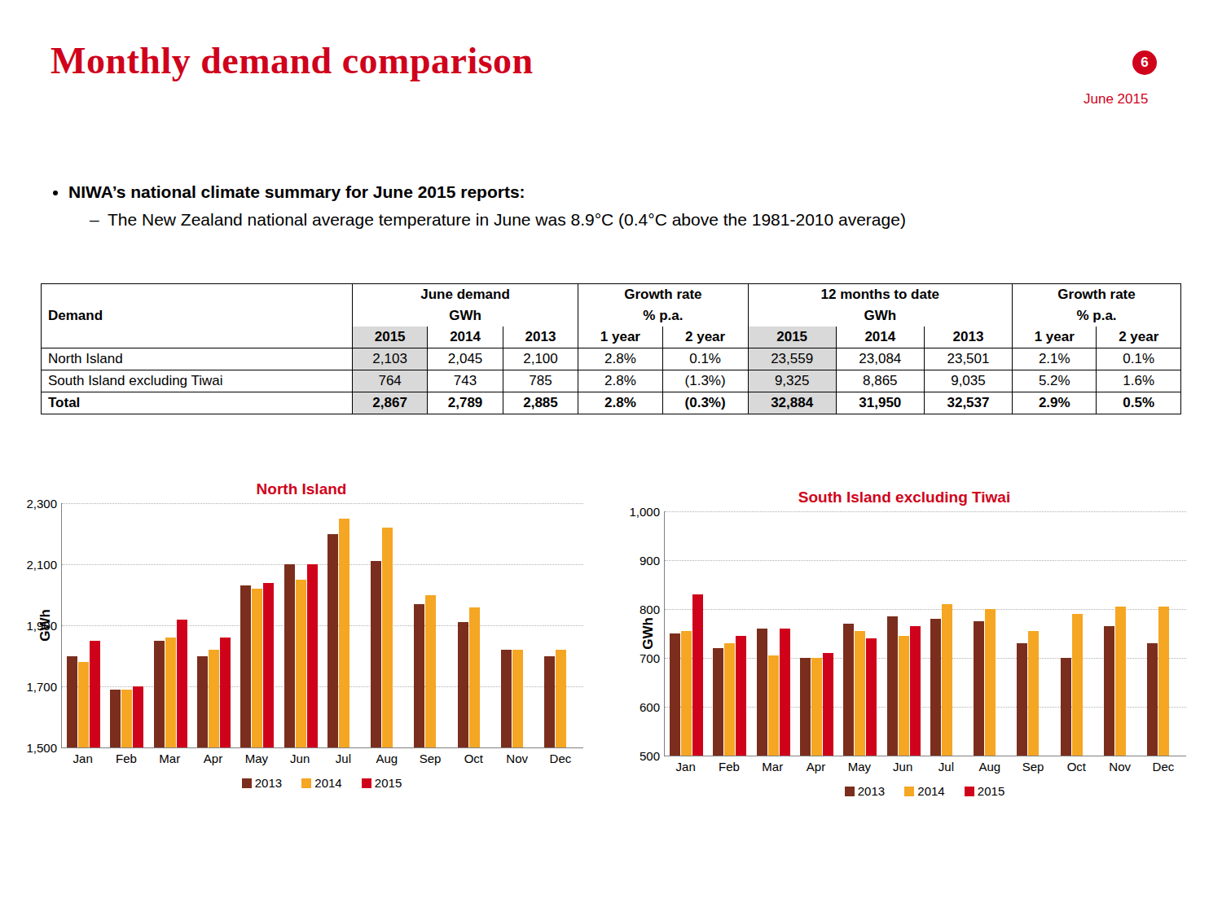Monthly demand comparison
6
June 2015
NIWA’s national climate summary for June 2015 reports:
The New Zealand national average temperature in June was 8.9°C (0.4°C above the 1981-2010 average)
| Demand | June demand | Growth rate | 12 months to date | Growth rate |
| --- | --- | --- | --- | --- |
| GWh | % p.a. | GWh | % p.a. |
| 2015 | 2014 | 2013 | 1 year | 2 year | 2015 | 2014 | 2013 | 1 year | 2 year |
| North Island | 2,103 | 2,045 | 2,100 | 2.8% | 0.1% | 23,559 | 23,084 | 23,501 | 2.1% | 0.1% |
| South Island excluding Tiwai | 764 | 743 | 785 | 2.8% | (1.3%) | 9,325 | 8,865 | 9,035 | 5.2% | 1.6% |
| Total | 2,867 | 2,789 | 2,885 | 2.8% | (0.3%) | 32,884 | 31,950 | 32,537 | 2.9% | 0.5% |
North Island
GWh
2,300
2,100
1,900
1,700
1,500
Jan Feb Mar Apr May Jun Jul Aug Sep Oct Nov Dec
2013 2014 2015
South Island excluding Tiwai
GWh
1,000
900
800
700
600
500
Jan Feb Mar Apr May Jun Jul Aug Sep Oct Nov Dec
2013 2014 2015